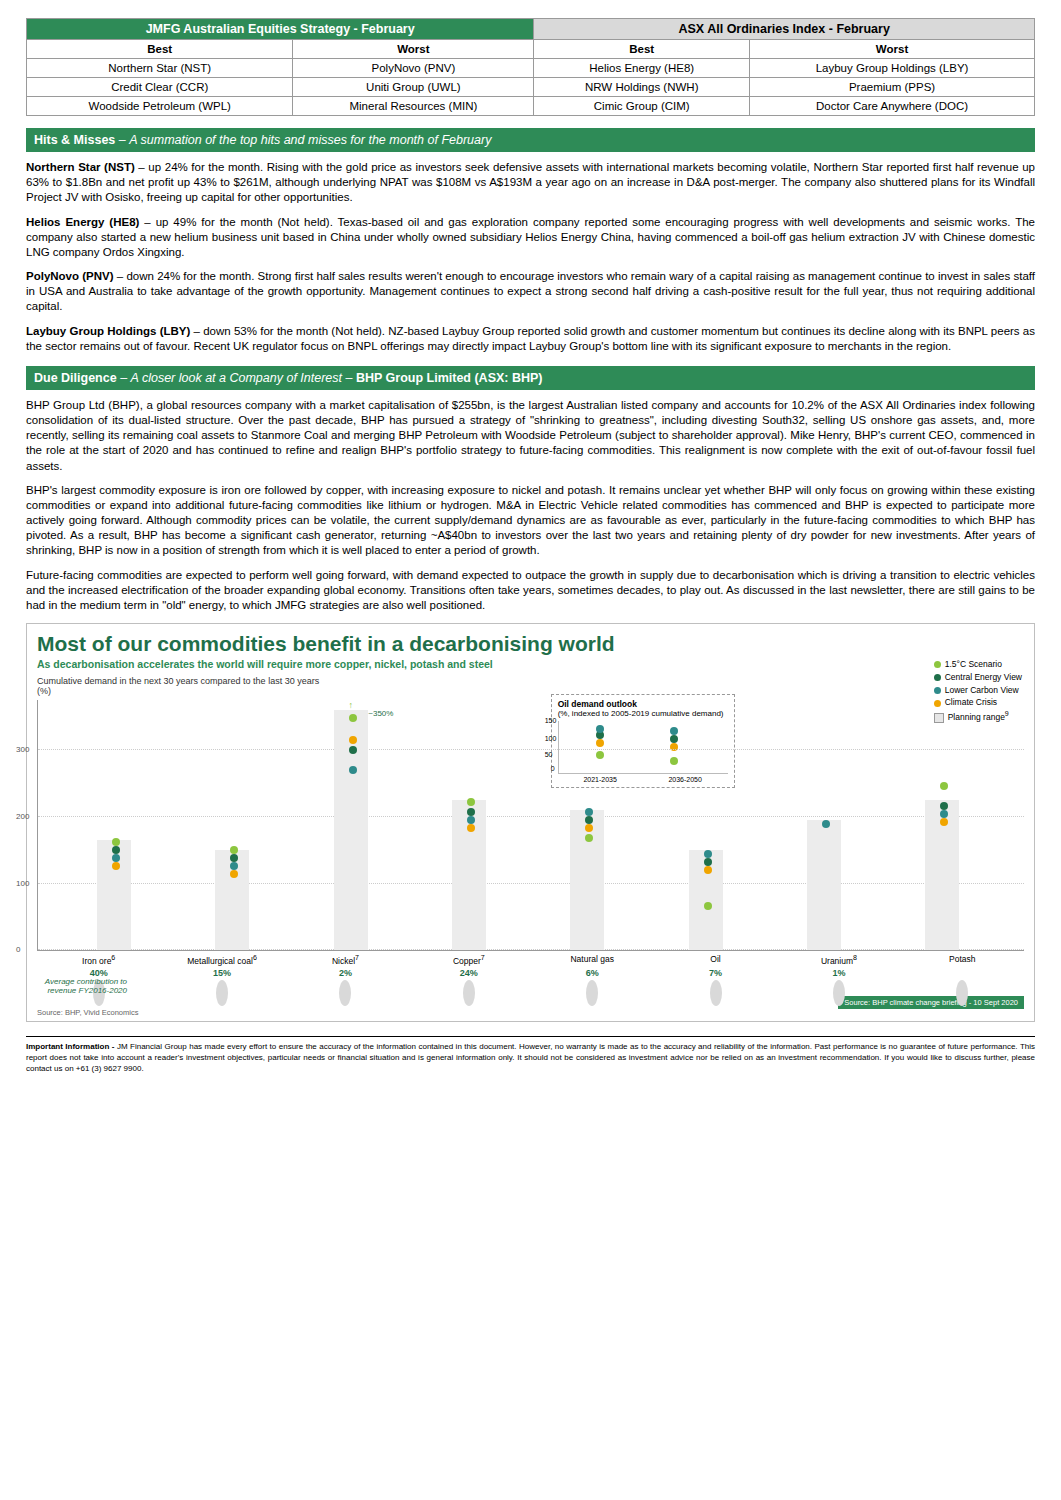| JMFG Australian Equities Strategy - February | ASX All Ordinaries Index - February |
| --- | --- |
| Best | Worst | Best | Worst |
| Northern Star (NST) | PolyNovo (PNV) | Helios Energy (HE8) | Laybuy Group Holdings (LBY) |
| Credit Clear (CCR) | Uniti Group (UWL) | NRW Holdings (NWH) | Praemium (PPS) |
| Woodside Petroleum (WPL) | Mineral Resources (MIN) | Cimic Group (CIM) | Doctor Care Anywhere (DOC) |
Hits & Misses – A summation of the top hits and misses for the month of February
Northern Star (NST) – up 24% for the month. Rising with the gold price as investors seek defensive assets with international markets becoming volatile, Northern Star reported first half revenue up 63% to $1.8Bn and net profit up 43% to $261M, although underlying NPAT was $108M vs A$193M a year ago on an increase in D&A post-merger. The company also shuttered plans for its Windfall Project JV with Osisko, freeing up capital for other opportunities.
Helios Energy (HE8) – up 49% for the month (Not held). Texas-based oil and gas exploration company reported some encouraging progress with well developments and seismic works. The company also started a new helium business unit based in China under wholly owned subsidiary Helios Energy China, having commenced a boil-off gas helium extraction JV with Chinese domestic LNG company Ordos Xingxing.
PolyNovo (PNV) – down 24% for the month. Strong first half sales results weren't enough to encourage investors who remain wary of a capital raising as management continue to invest in sales staff in USA and Australia to take advantage of the growth opportunity. Management continues to expect a strong second half driving a cash-positive result for the full year, thus not requiring additional capital.
Laybuy Group Holdings (LBY) – down 53% for the month (Not held). NZ-based Laybuy Group reported solid growth and customer momentum but continues its decline along with its BNPL peers as the sector remains out of favour. Recent UK regulator focus on BNPL offerings may directly impact Laybuy Group's bottom line with its significant exposure to merchants in the region.
Due Diligence – A closer look at a Company of Interest – BHP Group Limited (ASX: BHP)
BHP Group Ltd (BHP), a global resources company with a market capitalisation of $255bn, is the largest Australian listed company and accounts for 10.2% of the ASX All Ordinaries index following consolidation of its dual-listed structure. Over the past decade, BHP has pursued a strategy of "shrinking to greatness", including divesting South32, selling US onshore gas assets, and, more recently, selling its remaining coal assets to Stanmore Coal and merging BHP Petroleum with Woodside Petroleum (subject to shareholder approval). Mike Henry, BHP's current CEO, commenced in the role at the start of 2020 and has continued to refine and realign BHP's portfolio strategy to future-facing commodities. This realignment is now complete with the exit of out-of-favour fossil fuel assets.
BHP's largest commodity exposure is iron ore followed by copper, with increasing exposure to nickel and potash. It remains unclear yet whether BHP will only focus on growing within these existing commodities or expand into additional future-facing commodities like lithium or hydrogen. M&A in Electric Vehicle related commodities has commenced and BHP is expected to participate more actively going forward. Although commodity prices can be volatile, the current supply/demand dynamics are as favourable as ever, particularly in the future-facing commodities to which BHP has pivoted. As a result, BHP has become a significant cash generator, returning ~A$40bn to investors over the last two years and retaining plenty of dry powder for new investments. After years of shrinking, BHP is now in a position of strength from which it is well placed to enter a period of growth.
Future-facing commodities are expected to perform well going forward, with demand expected to outpace the growth in supply due to decarbonisation which is driving a transition to electric vehicles and the increased electrification of the broader expanding global economy. Transitions often take years, sometimes decades, to play out. As discussed in the last newsletter, there are still gains to be had in the medium term in "old" energy, to which JMFG strategies are also well positioned.
Most of our commodities benefit in a decarbonising world
As decarbonisation accelerates the world will require more copper, nickel, potash and steel
1.5°C Scenario
Central Energy View
Lower Carbon View
Climate Crisis
Planning range9
Cumulative demand in the next 30 years compared to the last 30 years
(%)
Oil demand outlook
(%, indexed to 2005-2019 cumulative demand)
150
100
50
0
2021-20352036-2050
300
200
100
0
~350%
↑
Iron ore6
Metallurgical coal6
Nickel7
Copper7
Natural gas
Oil
Uranium8
Potash
40%
15%
2%
24%
6%
7%
1%
Average contribution to revenue FY2016-2020
Source: BHP climate change briefing - 10 Sept 2020
Source: BHP, Vivid Economics
Important Information - JM Financial Group has made every effort to ensure the accuracy of the information contained in this document. However, no warranty is made as to the accuracy and reliability of the information. Past performance is no guarantee of future performance. This report does not take into account a reader's investment objectives, particular needs or financial situation and is general information only. It should not be considered as investment advice nor be relied on as an investment recommendation. If you would like to discuss further, please contact us on +61 (3) 9627 9900.